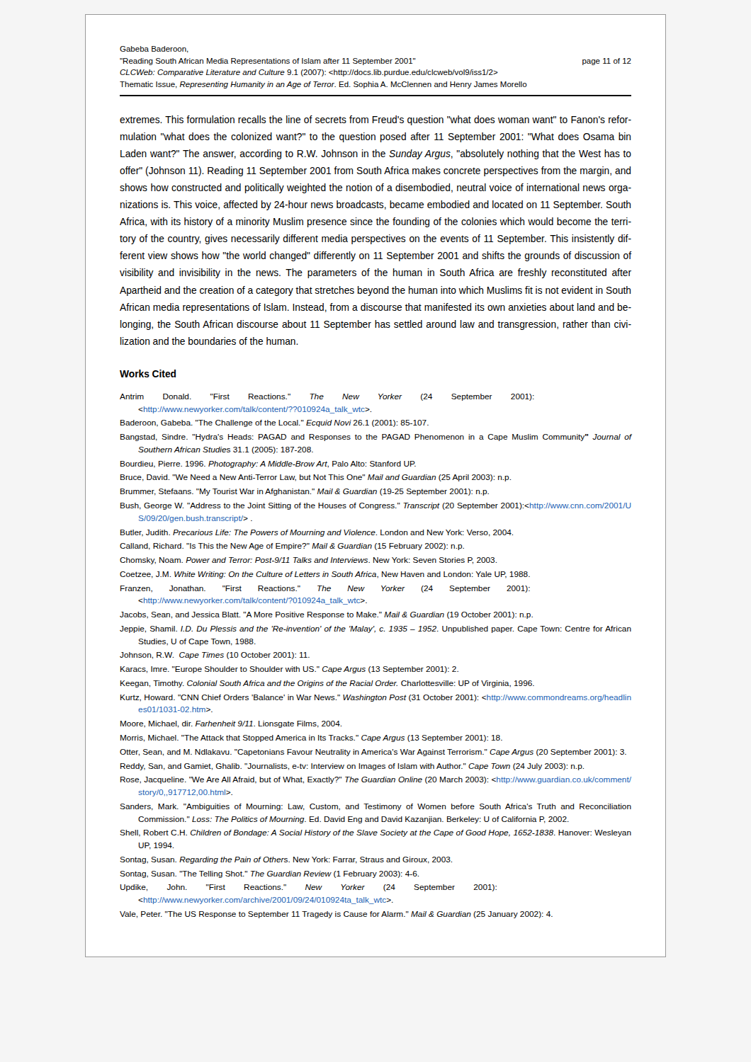Gabeba Baderoon,
"Reading South African Media Representations of Islam after 11 September 2001"page 11 of 12
CLCWeb: Comparative Literature and Culture 9.1 (2007): <http://docs.lib.purdue.edu/clcweb/vol9/iss1/2>
Thematic Issue, Representing Humanity in an Age of Terror. Ed. Sophia A. McClennen and Henry James Morello
extremes. This formulation recalls the line of secrets from Freud's question "what does woman want" to Fanon's reformulation "what does the colonized want?" to the question posed after 11 September 2001: "What does Osama bin Laden want?" The answer, according to R.W. Johnson in the Sunday Argus, "absolutely nothing that the West has to offer" (Johnson 11). Reading 11 September 2001 from South Africa makes concrete perspectives from the margin, and shows how constructed and politically weighted the notion of a disembodied, neutral voice of international news organizations is. This voice, affected by 24-hour news broadcasts, became embodied and located on 11 September. South Africa, with its history of a minority Muslim presence since the founding of the colonies which would become the territory of the country, gives necessarily different media perspectives on the events of 11 September. This insistently different view shows how "the world changed" differently on 11 September 2001 and shifts the grounds of discussion of visibility and invisibility in the news. The parameters of the human in South Africa are freshly reconstituted after Apartheid and the creation of a category that stretches beyond the human into which Muslims fit is not evident in South African media representations of Islam. Instead, from a discourse that manifested its own anxieties about land and belonging, the South African discourse about 11 September has settled around law and transgression, rather than civilization and the boundaries of the human.
Works Cited
Antrim Donald. "First Reactions." The New Yorker (24 September 2001):
<http://www.newyorker.com/talk/content/??010924a_talk_wtc>.
Baderoon, Gabeba. "The Challenge of the Local." Ecquid Novi 26.1 (2001): 85-107.
Bangstad, Sindre. "Hydra's Heads: PAGAD and Responses to the PAGAD Phenomenon in a Cape Muslim Community" Journal of Southern African Studies 31.1 (2005): 187-208.
Bourdieu, Pierre. 1996. Photography: A Middle-Brow Art, Palo Alto: Stanford UP.
Bruce, David. "We Need a New Anti-Terror Law, but Not This One" Mail and Guardian (25 April 2003): n.p.
Brummer, Stefaans. "My Tourist War in Afghanistan." Mail & Guardian (19-25 September 2001): n.p.
Bush, George W. "Address to the Joint Sitting of the Houses of Congress." Transcript (20 September 2001):<http://www.cnn.com/2001/US/09/20/gen.bush.transcript/> .
Butler, Judith. Precarious Life: The Powers of Mourning and Violence. London and New York: Verso, 2004.
Calland, Richard. "Is This the New Age of Empire?" Mail & Guardian (15 February 2002): n.p.
Chomsky, Noam. Power and Terror: Post-9/11 Talks and Interviews. New York: Seven Stories P, 2003.
Coetzee, J.M. White Writing: On the Culture of Letters in South Africa, New Haven and London: Yale UP, 1988.
Franzen, Jonathan. "First Reactions." The New Yorker (24 September 2001):
<http://www.newyorker.com/talk/content/?010924a_talk_wtc>.
Jacobs, Sean, and Jessica Blatt. "A More Positive Response to Make." Mail & Guardian (19 October 2001): n.p.
Jeppie, Shamil. I.D. Du Plessis and the 'Re-invention' of the 'Malay', c. 1935 – 1952. Unpublished paper. Cape Town: Centre for African Studies, U of Cape Town, 1988.
Johnson, R.W. Cape Times (10 October 2001): 11.
Karacs, Imre. "Europe Shoulder to Shoulder with US." Cape Argus (13 September 2001): 2.
Keegan, Timothy. Colonial South Africa and the Origins of the Racial Order. Charlottesville: UP of Virginia, 1996.
Kurtz, Howard. "CNN Chief Orders 'Balance' in War News." Washington Post (31 October 2001): <http://www.commondreams.org/headlines01/1031-02.htm>.
Moore, Michael, dir. Farhenheit 9/11. Lionsgate Films, 2004.
Morris, Michael. "The Attack that Stopped America in Its Tracks." Cape Argus (13 September 2001): 18.
Otter, Sean, and M. Ndlakavu. "Capetonians Favour Neutrality in America's War Against Terrorism." Cape Argus (20 September 2001): 3.
Reddy, San, and Gamiet, Ghalib. "Journalists, e-tv: Interview on Images of Islam with Author." Cape Town (24 July 2003): n.p.
Rose, Jacqueline. "We Are All Afraid, but of What, Exactly?" The Guardian Online (20 March 2003): <http://www.guardian.co.uk/comment/story/0,,917712,00.html>.
Sanders, Mark. "Ambiguities of Mourning: Law, Custom, and Testimony of Women before South Africa's Truth and Reconciliation Commission." Loss: The Politics of Mourning. Ed. David Eng and David Kazanjian. Berkeley: U of California P, 2002.
Shell, Robert C.H. Children of Bondage: A Social History of the Slave Society at the Cape of Good Hope, 1652-1838. Hanover: Wesleyan UP, 1994.
Sontag, Susan. Regarding the Pain of Others. New York: Farrar, Straus and Giroux, 2003.
Sontag, Susan. "The Telling Shot." The Guardian Review (1 February 2003): 4-6.
Updike, John. "First Reactions." New Yorker (24 September 2001):
<http://www.newyorker.com/archive/2001/09/24/010924ta_talk_wtc>.
Vale, Peter. "The US Response to September 11 Tragedy is Cause for Alarm." Mail & Guardian (25 January 2002): 4.